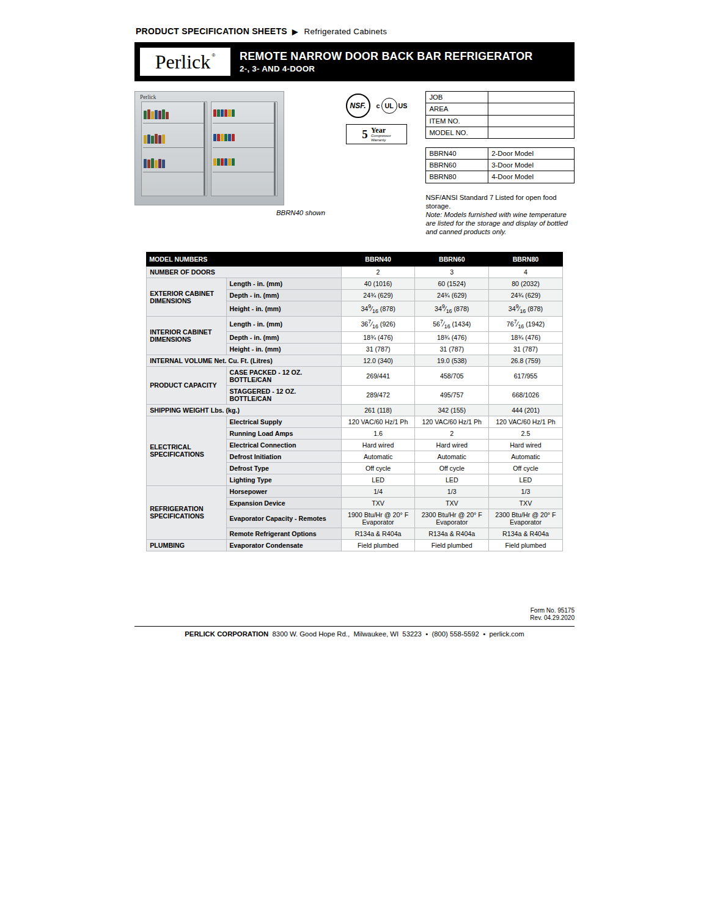PRODUCT SPECIFICATION SHEETS ▶ Refrigerated Cabinets
Perlick®
Remote Narrow Door Back Bar Refrigerator
2-, 3- AND 4-DOOR
Perlick
BBRN40 shown
NSF.
c UL US
5 Year Compressor
Warranty
| JOB | |
| AREA | |
| ITEM NO. | |
| MODEL NO. | |
| BBRN40 | 2-Door Model |
| BBRN60 | 3-Door Model |
| BBRN80 | 4-Door Model |
NSF/ANSI Standard 7 Listed for open food storage.
Note: Models furnished with wine temperature are listed for the storage and display of bottled and canned products only.
| MODEL NUMBERS | BBRN40 | BBRN60 | BBRN80 |
| --- | --- | --- | --- |
| NUMBER OF DOORS | 2 | 3 | 4 |
| EXTERIOR CABINET DIMENSIONS | Length - in. (mm) | 40 (1016) | 60 (1524) | 80 (2032) |
| Depth - in. (mm) | 24¾ (629) | 24¾ (629) | 24¾ (629) |
| Height - in. (mm) | 34 9 ⁄ 16 (878) | 34 9 ⁄ 16 (878) | 34 9 ⁄ 16 (878) |
| INTERIOR CABINET DIMENSIONS | Length - in. (mm) | 36 7 ⁄ 16 (926) | 56 7 ⁄ 16 (1434) | 76 7 ⁄ 16 (1942) |
| Depth - in. (mm) | 18¾ (476) | 18¾ (476) | 18¾ (476) |
| Height - in. (mm) | 31 (787) | 31 (787) | 31 (787) |
| INTERNAL VOLUME Net. Cu. Ft. (Litres) | 12.0 (340) | 19.0 (538) | 26.8 (759) |
| PRODUCT CAPACITY | CASE PACKED - 12 OZ. BOTTLE/CAN | 269/441 | 458/705 | 617/955 |
| STAGGERED - 12 OZ. BOTTLE/CAN | 289/472 | 495/757 | 668/1026 |
| SHIPPING WEIGHT Lbs. (kg.) | 261 (118) | 342 (155) | 444 (201) |
| ELECTRICAL SPECIFICATIONS | Electrical Supply | 120 VAC/60 Hz/1 Ph | 120 VAC/60 Hz/1 Ph | 120 VAC/60 Hz/1 Ph |
| Running Load Amps | 1.6 | 2 | 2.5 |
| Electrical Connection | Hard wired | Hard wired | Hard wired |
| Defrost Initiation | Automatic | Automatic | Automatic |
| Defrost Type | Off cycle | Off cycle | Off cycle |
| Lighting Type | LED | LED | LED |
| REFRIGERATION SPECIFICATIONS | Horsepower | 1/4 | 1/3 | 1/3 |
| Expansion Device | TXV | TXV | TXV |
| Evaporator Capacity - Remotes | 1900 Btu/Hr @ 20° F Evaporator | 2300 Btu/Hr @ 20° F Evaporator | 2300 Btu/Hr @ 20° F Evaporator |
| Remote Refrigerant Options | R134a & R404a | R134a & R404a | R134a & R404a |
| PLUMBING | Evaporator Condensate | Field plumbed | Field plumbed | Field plumbed |
Form No. 95175
Rev. 04.29.2020
PERLICK CORPORATION 8300 W. Good Hope Rd., Milwaukee, WI 53223 • (800) 558-5592 • perlick.com